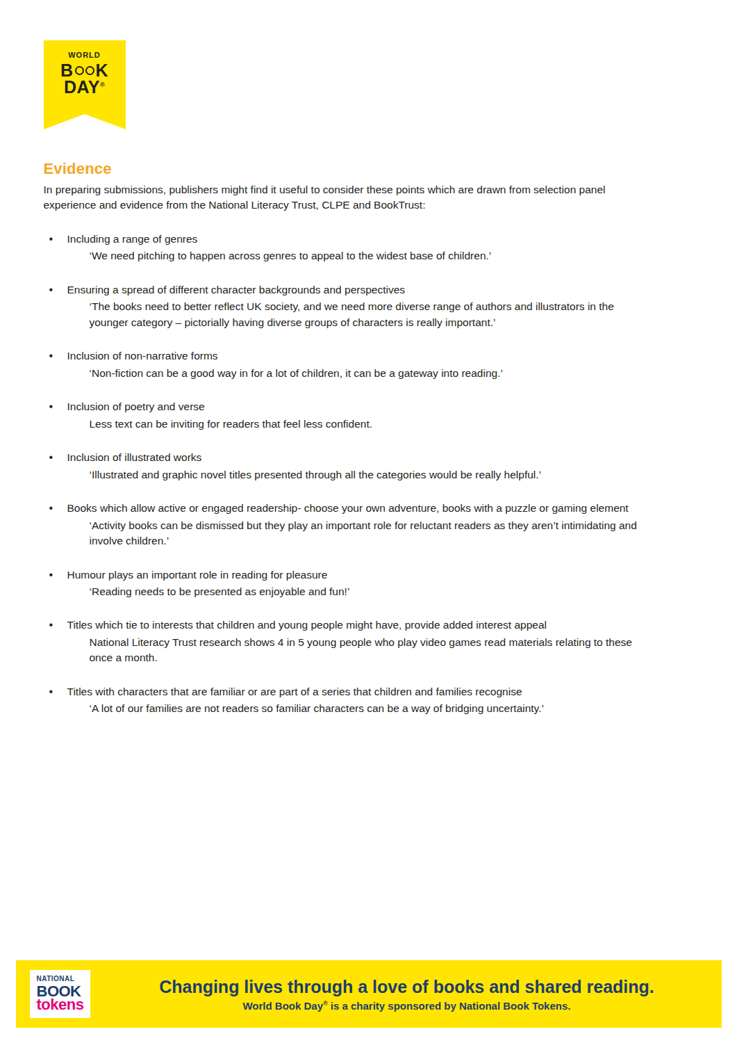WORLD
B K
DAY®
Evidence
In preparing submissions, publishers might find it useful to consider these points which are drawn from selection panel experience and evidence from the National Literacy Trust, CLPE and BookTrust:
Including a range of genres ‘We need pitching to happen across genres to appeal to the widest base of children.’
Ensuring a spread of different character backgrounds and perspectives ‘The books need to better reflect UK society, and we need more diverse range of authors and illustrators in the younger category – pictorially having diverse groups of characters is really important.’
Inclusion of non-narrative forms ‘Non-fiction can be a good way in for a lot of children, it can be a gateway into reading.’
Inclusion of poetry and verse Less text can be inviting for readers that feel less confident.
Inclusion of illustrated works ‘Illustrated and graphic novel titles presented through all the categories would be really helpful.’
Books which allow active or engaged readership- choose your own adventure, books with a puzzle or gaming element ‘Activity books can be dismissed but they play an important role for reluctant readers as they aren’t intimidating and involve children.’
Humour plays an important role in reading for pleasure ‘Reading needs to be presented as enjoyable and fun!’
Titles which tie to interests that children and young people might have, provide added interest appeal National Literacy Trust research shows 4 in 5 young people who play video games read materials relating to these once a month.
Titles with characters that are familiar or are part of a series that children and families recognise ‘A lot of our families are not readers so familiar characters can be a way of bridging uncertainty.’
NATIONAL
BOOK
tokens
Changing lives through a love of books and shared reading.
World Book Day® is a charity sponsored by National Book Tokens.